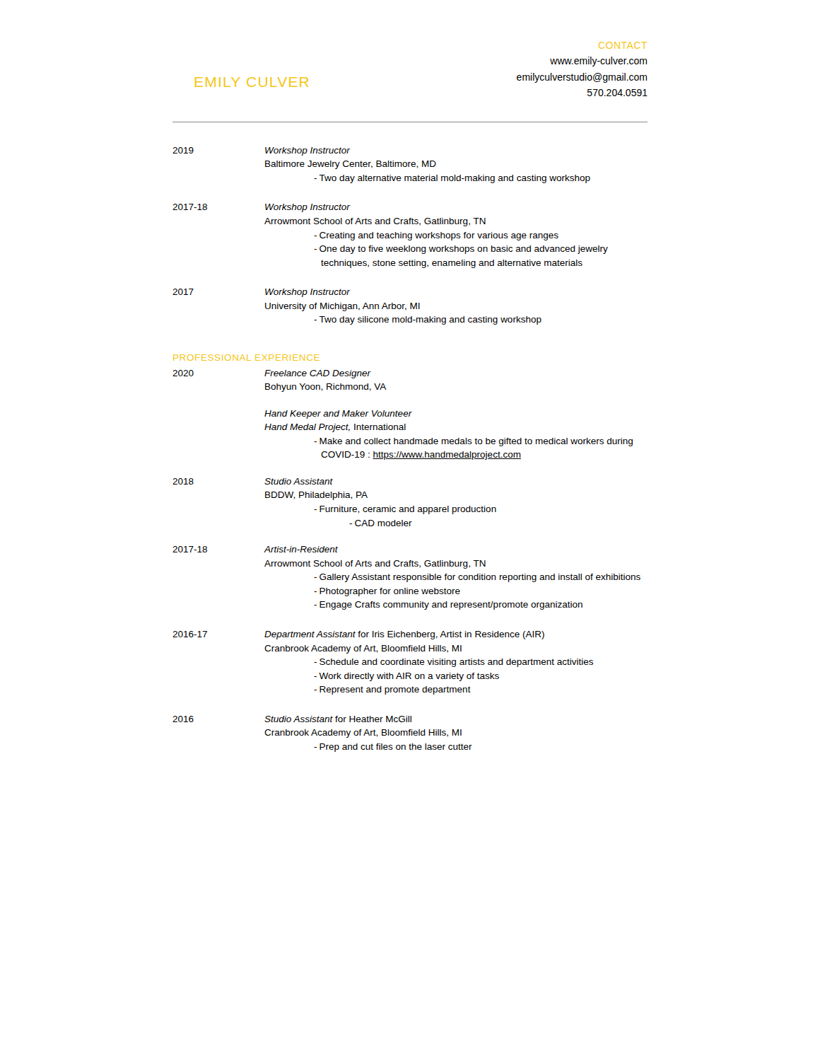CONTACT
www.emily-culver.com
emilyculverstudio@gmail.com
570.204.0591
EMILY CULVER
2019
Workshop Instructor
Baltimore Jewelry Center, Baltimore, MD
Two day alternative material mold-making and casting workshop
2017-18
Workshop Instructor
Arrowmont School of Arts and Crafts, Gatlinburg, TN
Creating and teaching workshops for various age ranges
One day to five weeklong workshops on basic and advanced jewelry techniques, stone setting, enameling and alternative materials
2017
Workshop Instructor
University of Michigan, Ann Arbor, MI
Two day silicone mold-making and casting workshop
PROFESSIONAL EXPERIENCE
2020
Freelance CAD Designer
Bohyun Yoon, Richmond, VA
Hand Keeper and Maker Volunteer
Hand Medal Project, International
Make and collect handmade medals to be gifted to medical workers during COVID-19 : https://www.handmedalproject.com
2018
Studio Assistant
BDDW, Philadelphia, PA
Furniture, ceramic and apparel production
CAD modeler
2017-18
Artist-in-Resident
Arrowmont School of Arts and Crafts, Gatlinburg, TN
Gallery Assistant responsible for condition reporting and install of exhibitions
Photographer for online webstore
Engage Crafts community and represent/promote organization
2016-17
Department Assistant for Iris Eichenberg, Artist in Residence (AIR)
Cranbrook Academy of Art, Bloomfield Hills, MI
Schedule and coordinate visiting artists and department activities
Work directly with AIR on a variety of tasks
Represent and promote department
2016
Studio Assistant for Heather McGill
Cranbrook Academy of Art, Bloomfield Hills, MI
Prep and cut files on the laser cutter